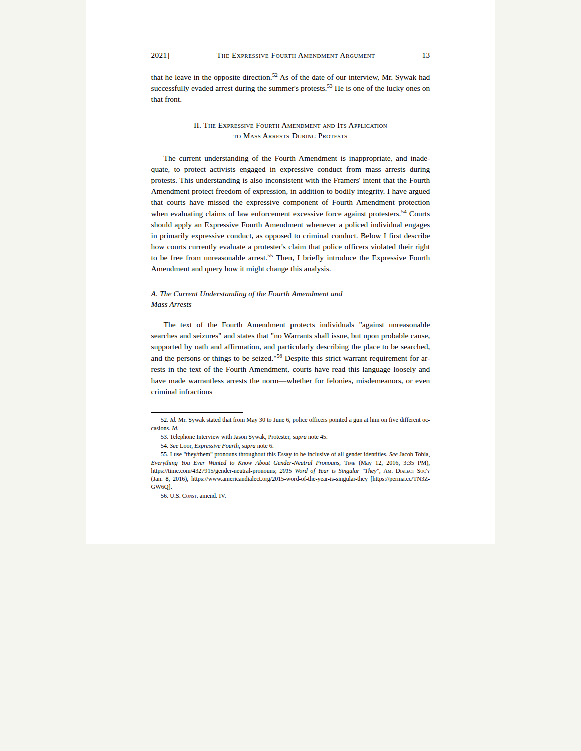2021] The Expressive Fourth Amendment Argument 13
that he leave in the opposite direction.52 As of the date of our interview, Mr. Sywak had successfully evaded arrest during the summer's protests.53 He is one of the lucky ones on that front.
II. The Expressive Fourth Amendment and Its Application
to Mass Arrests During Protests
The current understanding of the Fourth Amendment is inappropriate, and inadequate, to protect activists engaged in expressive conduct from mass arrests during protests. This understanding is also inconsistent with the Framers' intent that the Fourth Amendment protect freedom of expression, in addition to bodily integrity. I have argued that courts have missed the expressive component of Fourth Amendment protection when evaluating claims of law enforcement excessive force against protesters.54 Courts should apply an Expressive Fourth Amendment whenever a policed individual engages in primarily expressive conduct, as opposed to criminal conduct. Below I first describe how courts currently evaluate a protester's claim that police officers violated their right to be free from unreasonable arrest.55 Then, I briefly introduce the Expressive Fourth Amendment and query how it might change this analysis.
A. The Current Understanding of the Fourth Amendment and
Mass Arrests
The text of the Fourth Amendment protects individuals "against unreasonable searches and seizures" and states that "no Warrants shall issue, but upon probable cause, supported by oath and affirmation, and particularly describing the place to be searched, and the persons or things to be seized."56 Despite this strict warrant requirement for arrests in the text of the Fourth Amendment, courts have read this language loosely and have made warrantless arrests the norm—whether for felonies, misdemeanors, or even criminal infractions
52. Id. Mr. Sywak stated that from May 30 to June 6, police officers pointed a gun at him on five different occasions. Id.
53. Telephone Interview with Jason Sywak, Protester, supra note 45.
54. See Loor, Expressive Fourth, supra note 6.
55. I use "they/them" pronouns throughout this Essay to be inclusive of all gender identities. See Jacob Tobia, Everything You Ever Wanted to Know About Gender-Neutral Pronouns, Time (May 12, 2016, 3:35 PM), https://time.com/4327915/gender-neutral-pronouns; 2015 Word of Year is Singular "They", Am. Dialect Soc'y (Jan. 8, 2016), https://www.americandialect.org/2015-word-of-the-year-is-singular-they [https://perma.cc/TN3Z-GW6Q].
56. U.S. Const. amend. IV.